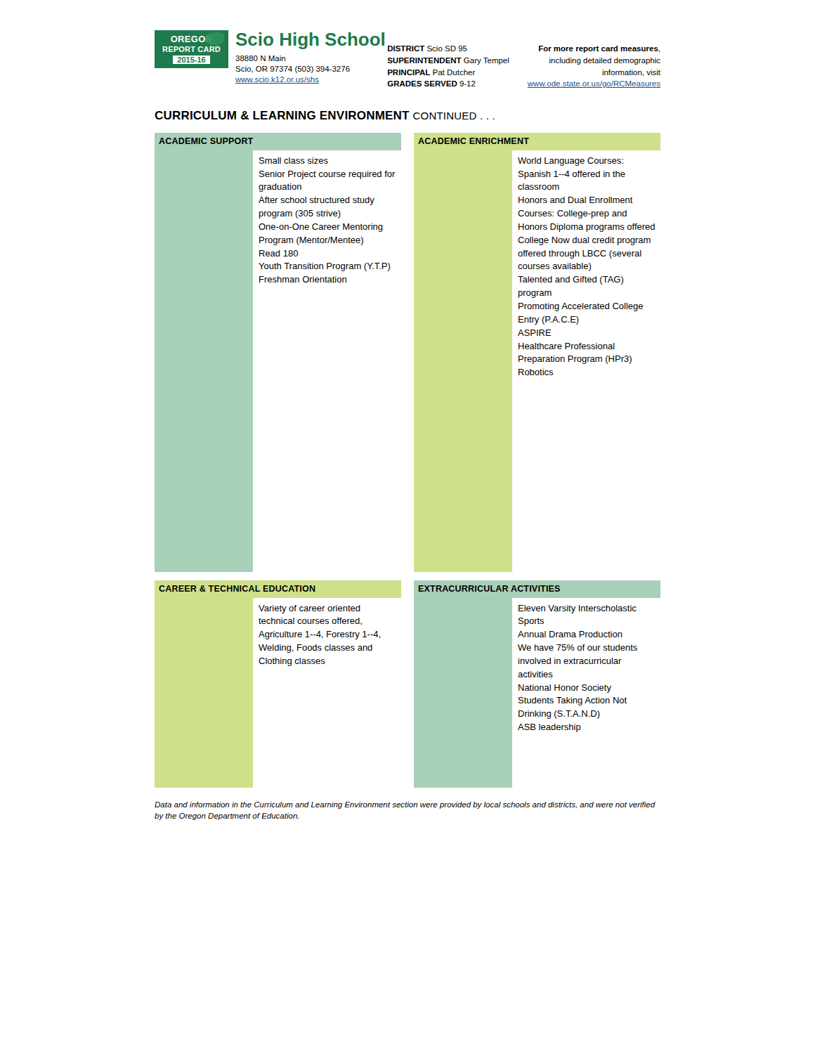OREGON
REPORT CARD
2015-16
Scio High School
38880 N Main
Scio, OR 97374 (503) 394-3276
www.scio.k12.or.us/shs
DISTRICT Scio SD 95
SUPERINTENDENT Gary Tempel
PRINCIPAL Pat Dutcher
GRADES SERVED 9-12
For more report card measures,
including detailed demographic
information, visit
www.ode.state.or.us/go/RCMeasures
CURRICULUM & LEARNING ENVIRONMENT CONTINUED . . .
ACADEMIC SUPPORT
Small class sizes
Senior Project course required for graduation
After school structured study program (305 strive)
One-on-One Career Mentoring Program (Mentor/Mentee)
Read 180
Youth Transition Program (Y.T.P)
Freshman Orientation
ACADEMIC ENRICHMENT
World Language Courses:
Spanish 1--4 offered in the classroom
Honors and Dual Enrollment Courses: College-prep and Honors Diploma programs offered
College Now dual credit program offered through LBCC (several courses available)
Talented and Gifted (TAG) program
Promoting Accelerated College Entry (P.A.C.E)
ASPIRE
Healthcare Professional Preparation Program (HPr3)
Robotics
CAREER & TECHNICAL EDUCATION
Variety of career oriented technical courses offered, Agriculture 1--4, Forestry 1--4, Welding, Foods classes and Clothing classes
EXTRACURRICULAR ACTIVITIES
Eleven Varsity Interscholastic Sports
Annual Drama Production
We have 75% of our students involved in extracurricular activities
National Honor Society
Students Taking Action Not Drinking (S.T.A.N.D)
ASB leadership
Data and information in the Curriculum and Learning Environment section were provided by local schools and districts, and were not verified by the Oregon Department of Education.